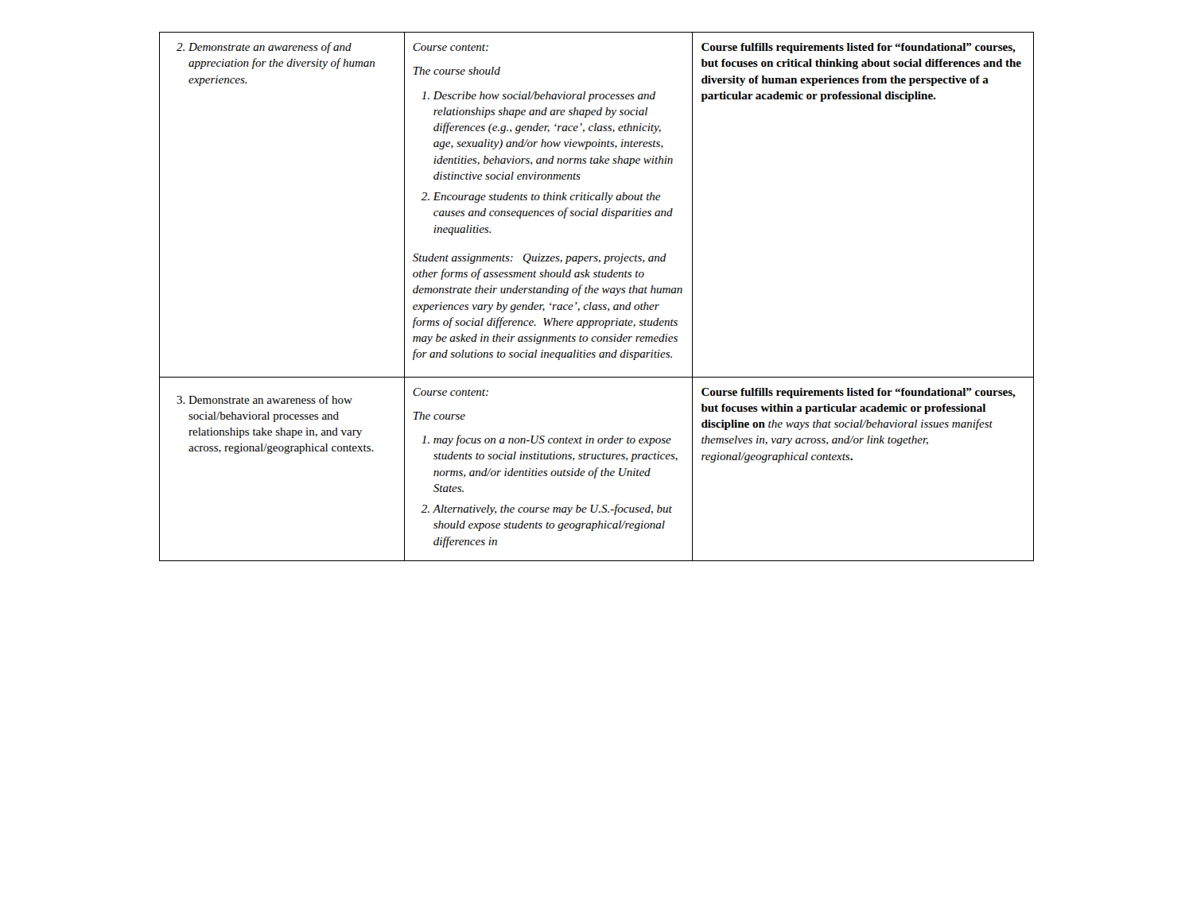| Demonstrate an awareness of and appreciation for the diversity of human experiences. | Course content: The course should Describe how social/behavioral processes and relationships shape and are shaped by social differences (e.g., gender, ‘race’, class, ethnicity, age, sexuality) and/or how viewpoints, interests, identities, behaviors, and norms take shape within distinctive social environments Encourage students to think critically about the causes and consequences of social disparities and inequalities. Student assignments: Quizzes, papers, projects, and other forms of assessment should ask students to demonstrate their understanding of the ways that human experiences vary by gender, ‘race’, class, and other forms of social difference. Where appropriate, students may be asked in their assignments to consider remedies for and solutions to social inequalities and disparities. | Course fulfills requirements listed for “foundational” courses, but focuses on critical thinking about social differences and the diversity of human experiences from the perspective of a particular academic or professional discipline. |
| Demonstrate an awareness of how social/behavioral processes and relationships take shape in, and vary across, regional/geographical contexts. | Course content: The course may focus on a non-US context in order to expose students to social institutions, structures, practices, norms, and/or identities outside of the United States. Alternatively, the course may be U.S.-focused, but should expose students to geographical/regional differences in | Course fulfills requirements listed for “foundational” courses, but focuses within a particular academic or professional discipline on the ways that social/behavioral issues manifest themselves in, vary across, and/or link together, regional/geographical contexts . |